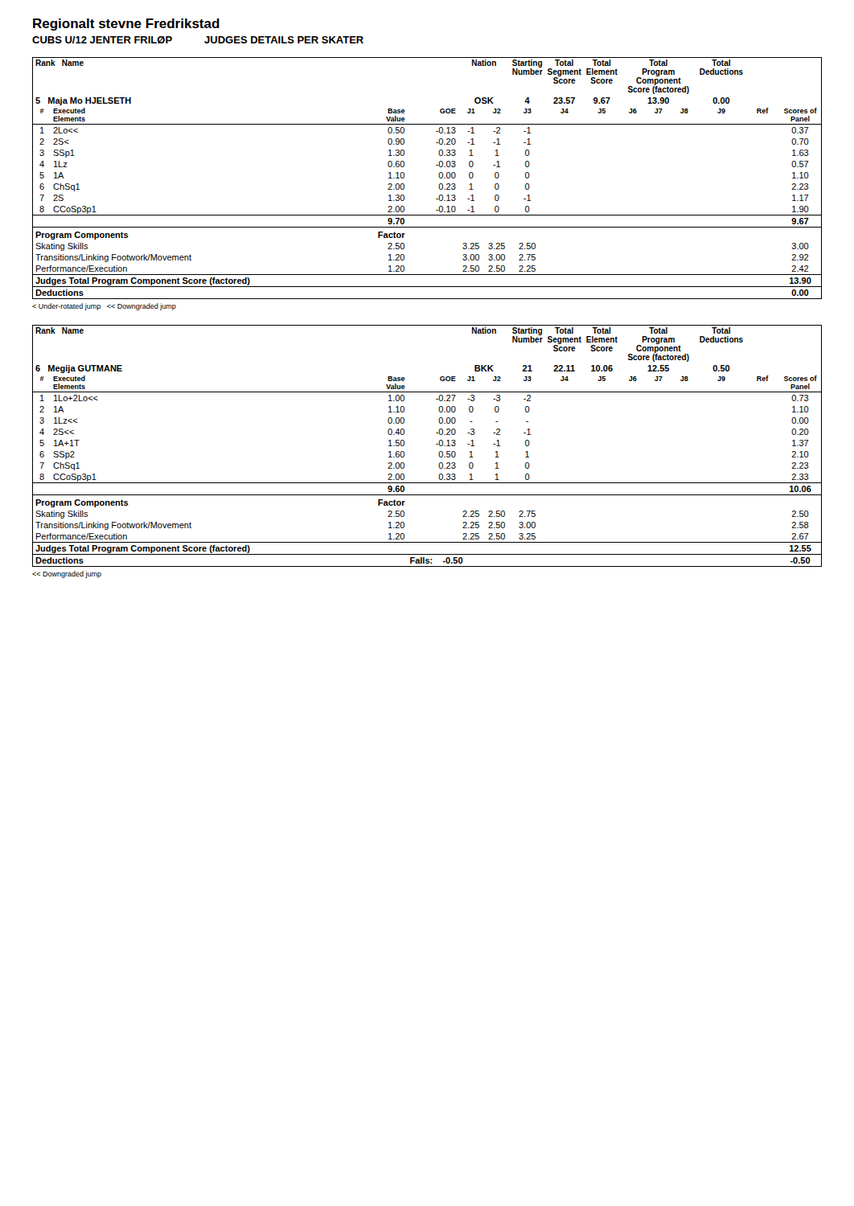Regionalt stevne Fredrikstad
CUBS U/12 JENTER FRILØP JUDGES DETAILS PER SKATER
| Rank Name | Nation | Starting Number | Total Segment Score | Total Element Score | Total Program Component Score (factored) | Total Deductions |
| --- | --- | --- | --- | --- | --- | --- |
| 5 Maja Mo HJELSETH | OSK | 4 | 23.57 | 9.67 | 13.90 | 0.00 |
| # | Executed Elements | Base Value | GOE | J1 | J2 | J3 | J4 | J5 | J6 | J7 | J8 | J9 | Ref | Scores of Panel |
| 1 | 2Lo<< | 0.50 | -0.13 | -1 | -2 | -1 | | | | | | | | 0.37 |
| 2 | 2S< | 0.90 | -0.20 | -1 | -1 | -1 | | | | | | | | 0.70 |
| 3 | SSp1 | 1.30 | 0.33 | 1 | 1 | 0 | | | | | | | | 1.63 |
| 4 | 1Lz | 0.60 | -0.03 | 0 | -1 | 0 | | | | | | | | 0.57 |
| 5 | 1A | 1.10 | 0.00 | 0 | 0 | 0 | | | | | | | | 1.10 |
| 6 | ChSq1 | 2.00 | 0.23 | 1 | 0 | 0 | | | | | | | | 2.23 |
| 7 | 2S | 1.30 | -0.13 | -1 | 0 | -1 | | | | | | | | 1.17 |
| 8 | CCoSp3p1 | 2.00 | -0.10 | -1 | 0 | 0 | | | | | | | | 1.90 |
| | | 9.70 | | | 9.67 |
| Program Components | Factor | |
| Skating Skills | 2.50 | | 3.25 | 3.25 | 2.50 | | | | | | | | 3.00 |
| Transitions/Linking Footwork/Movement | 1.20 | | 3.00 | 3.00 | 2.75 | | | | | | | | 2.92 |
| Performance/Execution | 1.20 | | 2.50 | 2.50 | 2.25 | | | | | | | | 2.42 |
| Judges Total Program Component Score (factored) | 13.90 |
| Deductions | 0.00 |
< Under-rotated jump << Downgraded jump
| Rank Name | Nation | Starting Number | Total Segment Score | Total Element Score | Total Program Component Score (factored) | Total Deductions |
| --- | --- | --- | --- | --- | --- | --- |
| 6 Megija GUTMANE | BKK | 21 | 22.11 | 10.06 | 12.55 | 0.50 |
| # | Executed Elements | Base Value | GOE | J1 | J2 | J3 | J4 | J5 | J6 | J7 | J8 | J9 | Ref | Scores of Panel |
| 1 | 1Lo+2Lo<< | 1.00 | -0.27 | -3 | -3 | -2 | | | | | | | | 0.73 |
| 2 | 1A | 1.10 | 0.00 | 0 | 0 | 0 | | | | | | | | 1.10 |
| 3 | 1Lz<< | 0.00 | 0.00 | - | - | - | | | | | | | | 0.00 |
| 4 | 2S<< | 0.40 | -0.20 | -3 | -2 | -1 | | | | | | | | 0.20 |
| 5 | 1A+1T | 1.50 | -0.13 | -1 | -1 | 0 | | | | | | | | 1.37 |
| 6 | SSp2 | 1.60 | 0.50 | 1 | 1 | 1 | | | | | | | | 2.10 |
| 7 | ChSq1 | 2.00 | 0.23 | 0 | 1 | 0 | | | | | | | | 2.23 |
| 8 | CCoSp3p1 | 2.00 | 0.33 | 1 | 1 | 0 | | | | | | | | 2.33 |
| | | 9.60 | | | 10.06 |
| Program Components | Factor | |
| Skating Skills | 2.50 | | 2.25 | 2.50 | 2.75 | | | | | | | | 2.50 |
| Transitions/Linking Footwork/Movement | 1.20 | | 2.25 | 2.50 | 3.00 | | | | | | | | 2.58 |
| Performance/Execution | 1.20 | | 2.25 | 2.50 | 3.25 | | | | | | | | 2.67 |
| Judges Total Program Component Score (factored) | 12.55 |
| Deductions | Falls: -0.50 | -0.50 |
<< Downgraded jump